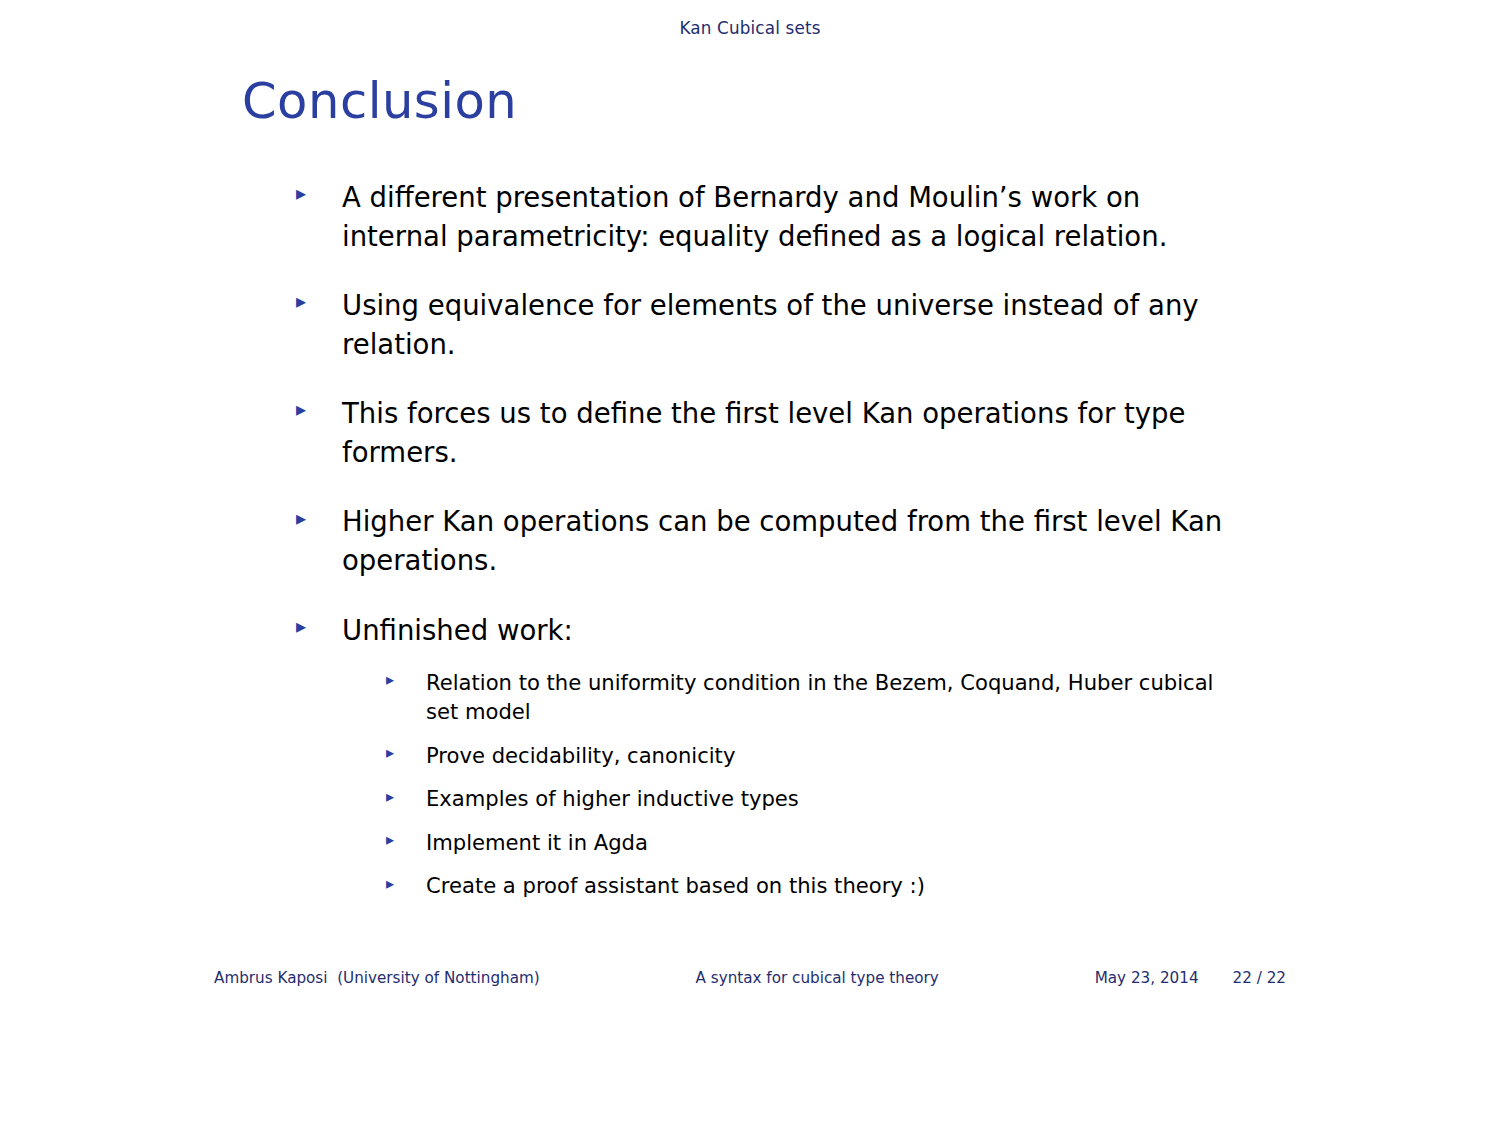Kan Cubical sets
Conclusion
A different presentation of Bernardy and Moulin’s work on internal parametricity: equality defined as a logical relation.
Using equivalence for elements of the universe instead of any relation.
This forces us to define the first level Kan operations for type formers.
Higher Kan operations can be computed from the first level Kan operations.
Unfinished work:
Relation to the uniformity condition in the Bezem, Coquand, Huber cubical set model
Prove decidability, canonicity
Examples of higher inductive types
Implement it in Agda
Create a proof assistant based on this theory :)
Ambrus Kaposi (University of Nottingham) A syntax for cubical type theory May 23, 201422 / 22